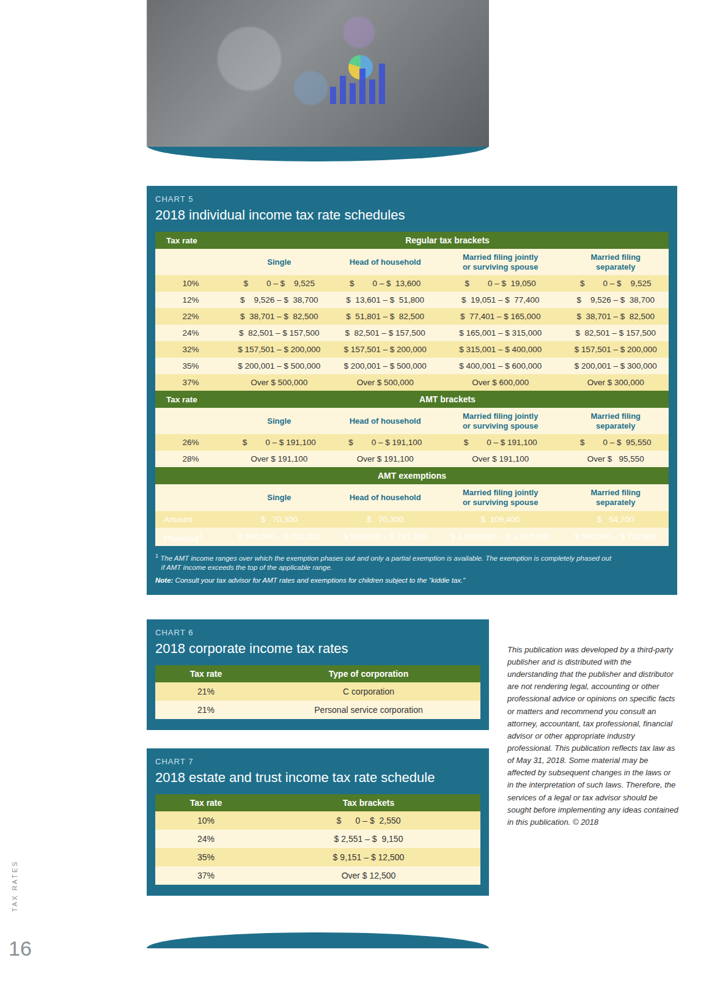CHART 5
2018 individual income tax rate schedules
| Tax rate | Regular tax brackets |
| | Single | Head of household | Married filing jointly or surviving spouse | Married filing separately |
| 10% | $ 0 – $ 9,525 | $ 0 – $ 13,600 | $ 0 – $ 19,050 | $ 0 – $ 9,525 |
| 12% | $ 9,526 – $ 38,700 | $ 13,601 – $ 51,800 | $ 19,051 – $ 77,400 | $ 9,526 – $ 38,700 |
| 22% | $ 38,701 – $ 82,500 | $ 51,801 – $ 82,500 | $ 77,401 – $ 165,000 | $ 38,701 – $ 82,500 |
| 24% | $ 82,501 – $ 157,500 | $ 82,501 – $ 157,500 | $ 165,001 – $ 315,000 | $ 82,501 – $ 157,500 |
| 32% | $ 157,501 – $ 200,000 | $ 157,501 – $ 200,000 | $ 315,001 – $ 400,000 | $ 157,501 – $ 200,000 |
| 35% | $ 200,001 – $ 500,000 | $ 200,001 – $ 500,000 | $ 400,001 – $ 600,000 | $ 200,001 – $ 300,000 |
| 37% | Over $ 500,000 | Over $ 500,000 | Over $ 600,000 | Over $ 300,000 |
| Tax rate | AMT brackets |
| | Single | Head of household | Married filing jointly or surviving spouse | Married filing separately |
| 26% | $ 0 – $ 191,100 | $ 0 – $ 191,100 | $ 0 – $ 191,100 | $ 0 – $ 95,550 |
| 28% | Over $ 191,100 | Over $ 191,100 | Over $ 191,100 | Over $ 95,550 |
| AMT exemptions |
| | Single | Head of household | Married filing jointly or surviving spouse | Married filing separately |
| Amount | $ 70,300 | $ 70,300 | $ 109,400 | $ 54,700 |
| Phaseout 1 | $ 500,000 – $ 781,200 | $ 500,000 – $ 781,200 | $ 1,000,000 – $ 1,437,600 | $ 500,000 – $ 718,800 |
1 The AMT income ranges over which the exemption phases out and only a partial exemption is available. The exemption is completely phased out
if AMT income exceeds the top of the applicable range.
Note: Consult your tax advisor for AMT rates and exemptions for children subject to the “kiddie tax.”
CHART 6
2018 corporate income tax rates
| Tax rate | Type of corporation |
| --- | --- |
| 21% | C corporation |
| 21% | Personal service corporation |
CHART 7
2018 estate and trust income tax rate schedule
| Tax rate | Tax brackets |
| --- | --- |
| 10% | $ 0 – $ 2,550 |
| 24% | $ 2,551 – $ 9,150 |
| 35% | $ 9,151 – $ 12,500 |
| 37% | Over $ 12,500 |
This publication was developed by a third-party publisher and is distributed with the understanding that the publisher and distributor are not rendering legal, accounting or other professional advice or opinions on specific facts or matters and recommend you consult an attorney, accountant, tax professional, financial advisor or other appropriate industry professional. This publication reflects tax law as of May 31, 2018. Some material may be affected by subsequent changes in the laws or in the interpretation of such laws. Therefore, the services of a legal or tax advisor should be sought before implementing any ideas contained in this publication. © 2018
TAX RATES
16